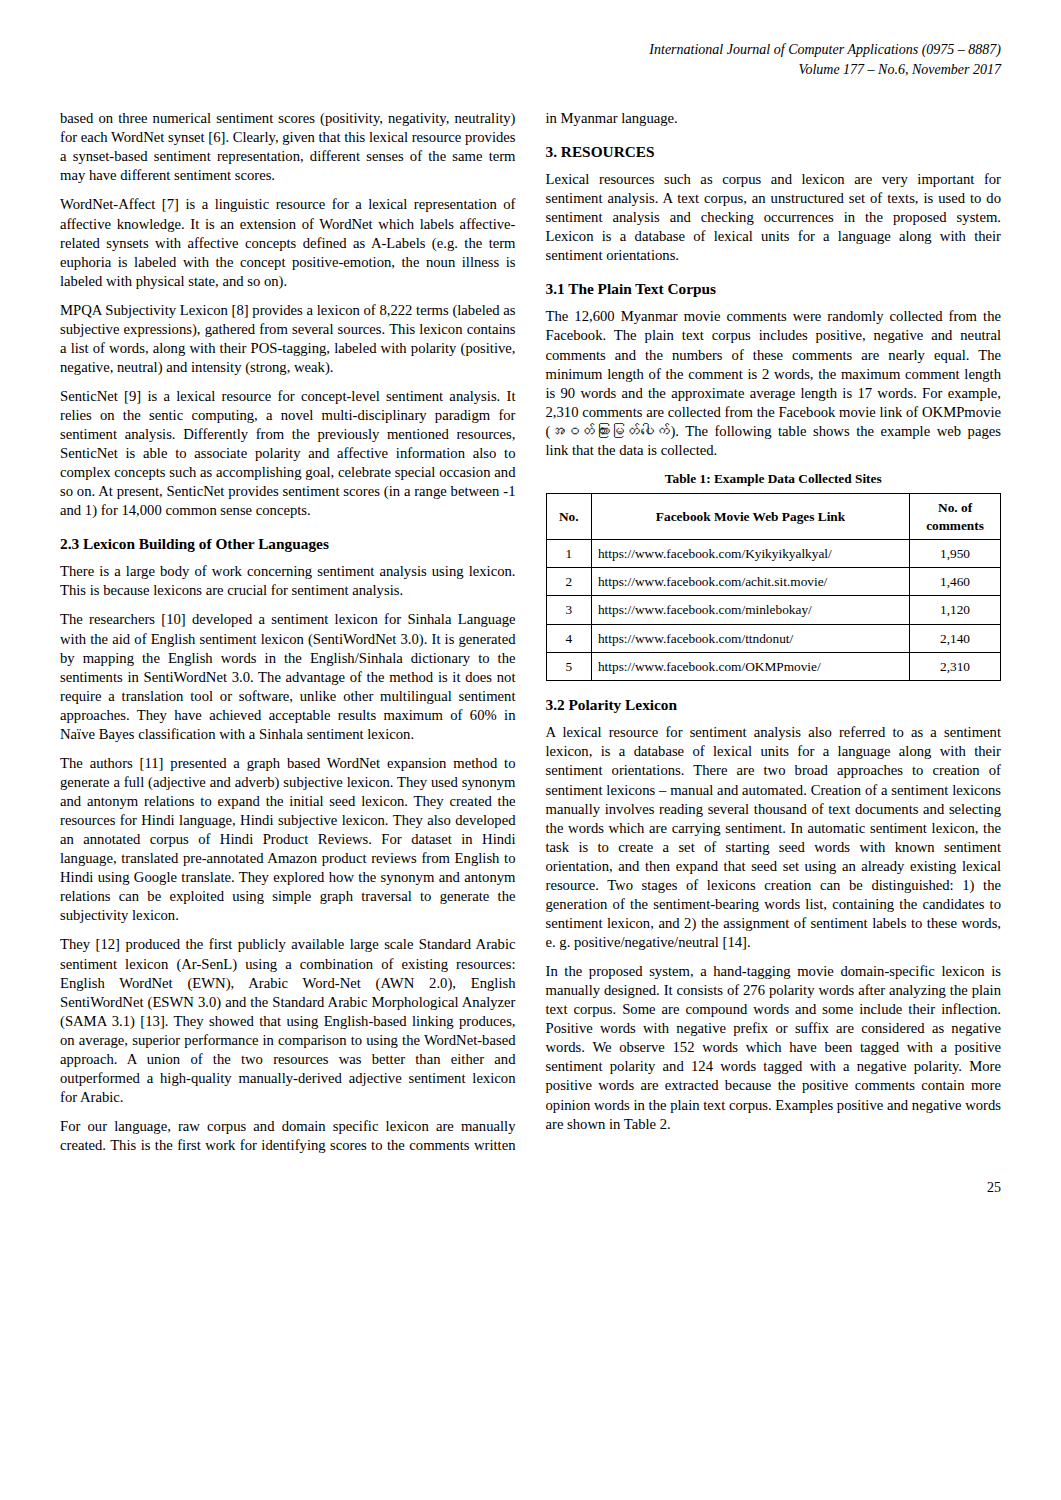International Journal of Computer Applications (0975 – 8887)
Volume 177 – No.6, November 2017
based on three numerical sentiment scores (positivity, negativity, neutrality) for each WordNet synset [6]. Clearly, given that this lexical resource provides a synset-based sentiment representation, different senses of the same term may have different sentiment scores.
WordNet-Affect [7] is a linguistic resource for a lexical representation of affective knowledge. It is an extension of WordNet which labels affective-related synsets with affective concepts defined as A-Labels (e.g. the term euphoria is labeled with the concept positive-emotion, the noun illness is labeled with physical state, and so on).
MPQA Subjectivity Lexicon [8] provides a lexicon of 8,222 terms (labeled as subjective expressions), gathered from several sources. This lexicon contains a list of words, along with their POS-tagging, labeled with polarity (positive, negative, neutral) and intensity (strong, weak).
SenticNet [9] is a lexical resource for concept-level sentiment analysis. It relies on the sentic computing, a novel multi-disciplinary paradigm for sentiment analysis. Differently from the previously mentioned resources, SenticNet is able to associate polarity and affective information also to complex concepts such as accomplishing goal, celebrate special occasion and so on. At present, SenticNet provides sentiment scores (in a range between -1 and 1) for 14,000 common sense concepts.
2.3 Lexicon Building of Other Languages
There is a large body of work concerning sentiment analysis using lexicon. This is because lexicons are crucial for sentiment analysis.
The researchers [10] developed a sentiment lexicon for Sinhala Language with the aid of English sentiment lexicon (SentiWordNet 3.0). It is generated by mapping the English words in the English/Sinhala dictionary to the sentiments in SentiWordNet 3.0. The advantage of the method is it does not require a translation tool or software, unlike other multilingual sentiment approaches. They have achieved acceptable results maximum of 60% in Naïve Bayes classification with a Sinhala sentiment lexicon.
The authors [11] presented a graph based WordNet expansion method to generate a full (adjective and adverb) subjective lexicon. They used synonym and antonym relations to expand the initial seed lexicon. They created the resources for Hindi language, Hindi subjective lexicon. They also developed an annotated corpus of Hindi Product Reviews. For dataset in Hindi language, translated pre-annotated Amazon product reviews from English to Hindi using Google translate. They explored how the synonym and antonym relations can be exploited using simple graph traversal to generate the subjectivity lexicon.
They [12] produced the first publicly available large scale Standard Arabic sentiment lexicon (Ar-SenL) using a combination of existing resources: English WordNet (EWN), Arabic Word-Net (AWN 2.0), English SentiWordNet (ESWN 3.0) and the Standard Arabic Morphological Analyzer (SAMA 3.1) [13]. They showed that using English-based linking produces, on average, superior performance in comparison to using the WordNet-based approach. A union of the two resources was better than either and outperformed a high-quality manually-derived adjective sentiment lexicon for Arabic.
For our language, raw corpus and domain specific lexicon are manually created. This is the first work for identifying scores to the comments written in Myanmar language.
3. RESOURCES
Lexical resources such as corpus and lexicon are very important for sentiment analysis. A text corpus, an unstructured set of texts, is used to do sentiment analysis and checking occurrences in the proposed system. Lexicon is a database of lexical units for a language along with their sentiment orientations.
3.1 The Plain Text Corpus
The 12,600 Myanmar movie comments were randomly collected from the Facebook. The plain text corpus includes positive, negative and neutral comments and the numbers of these comments are nearly equal. The minimum length of the comment is 2 words, the maximum comment length is 90 words and the approximate average length is 17 words. For example, 2,310 comments are collected from the Facebook movie link of OKMPmovie (အဝတ်ကြားမြတ်ပေါက်). The following table shows the example web pages link that the data is collected.
Table 1: Example Data Collected Sites
| No. | Facebook Movie Web Pages Link | No. of comments |
| --- | --- | --- |
| 1 | https://www.facebook.com/Kyikyikyalkyal/ | 1,950 |
| 2 | https://www.facebook.com/achit.sit.movie/ | 1,460 |
| 3 | https://www.facebook.com/minlebokay/ | 1,120 |
| 4 | https://www.facebook.com/ttndonut/ | 2,140 |
| 5 | https://www.facebook.com/OKMPmovie/ | 2,310 |
3.2 Polarity Lexicon
A lexical resource for sentiment analysis also referred to as a sentiment lexicon, is a database of lexical units for a language along with their sentiment orientations. There are two broad approaches to creation of sentiment lexicons – manual and automated. Creation of a sentiment lexicons manually involves reading several thousand of text documents and selecting the words which are carrying sentiment. In automatic sentiment lexicon, the task is to create a set of starting seed words with known sentiment orientation, and then expand that seed set using an already existing lexical resource. Two stages of lexicons creation can be distinguished: 1) the generation of the sentiment-bearing words list, containing the candidates to sentiment lexicon, and 2) the assignment of sentiment labels to these words, e. g. positive/negative/neutral [14].
In the proposed system, a hand-tagging movie domain-specific lexicon is manually designed. It consists of 276 polarity words after analyzing the plain text corpus. Some are compound words and some include their inflection. Positive words with negative prefix or suffix are considered as negative words. We observe 152 words which have been tagged with a positive sentiment polarity and 124 words tagged with a negative polarity. More positive words are extracted because the positive comments contain more opinion words in the plain text corpus. Examples positive and negative words are shown in Table 2.
25